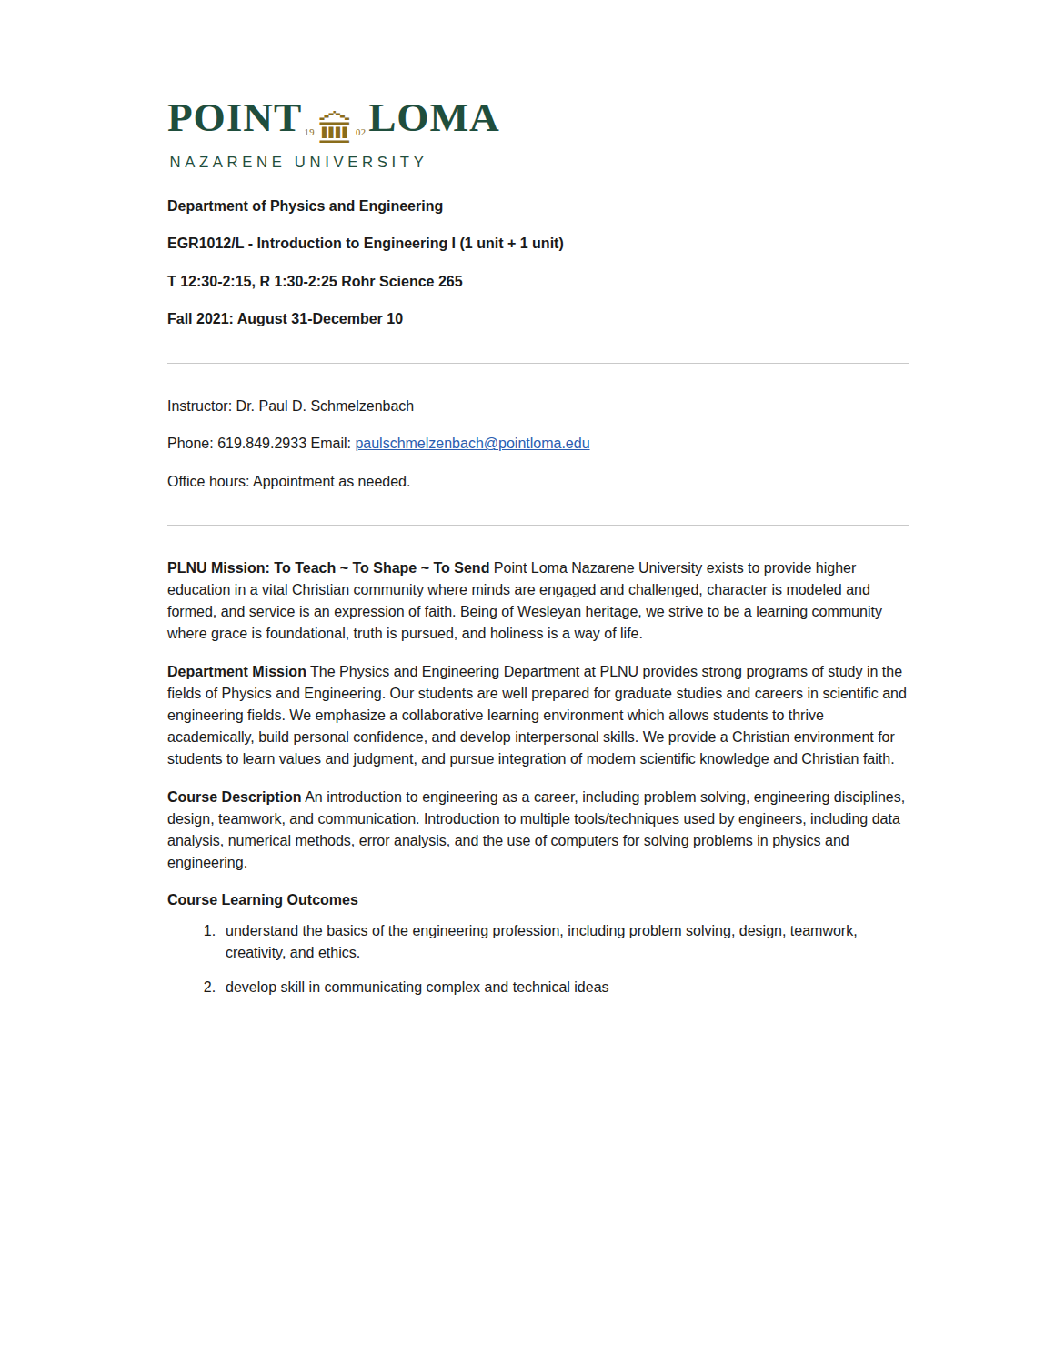POINT 19🏛02 LOMA
NAZARENE UNIVERSITY
Department of Physics and Engineering
EGR1012/L - Introduction to Engineering I (1 unit + 1 unit)
T 12:30-2:15, R 1:30-2:25 Rohr Science 265
Fall 2021: August 31-December 10
Instructor: Dr. Paul D. Schmelzenbach
Phone: 619.849.2933 Email: paulschmelzenbach@pointloma.edu
Office hours: Appointment as needed.
PLNU Mission: To Teach ~ To Shape ~ To Send Point Loma Nazarene University exists to provide higher education in a vital Christian community where minds are engaged and challenged, character is modeled and formed, and service is an expression of faith. Being of Wesleyan heritage, we strive to be a learning community where grace is foundational, truth is pursued, and holiness is a way of life.
Department Mission The Physics and Engineering Department at PLNU provides strong programs of study in the fields of Physics and Engineering. Our students are well prepared for graduate studies and careers in scientific and engineering fields. We emphasize a collaborative learning environment which allows students to thrive academically, build personal confidence, and develop interpersonal skills. We provide a Christian environment for students to learn values and judgment, and pursue integration of modern scientific knowledge and Christian faith.
Course Description An introduction to engineering as a career, including problem solving, engineering disciplines, design, teamwork, and communication. Introduction to multiple tools/techniques used by engineers, including data analysis, numerical methods, error analysis, and the use of computers for solving problems in physics and engineering.
Course Learning Outcomes
understand the basics of the engineering profession, including problem solving, design, teamwork, creativity, and ethics.
develop skill in communicating complex and technical ideas